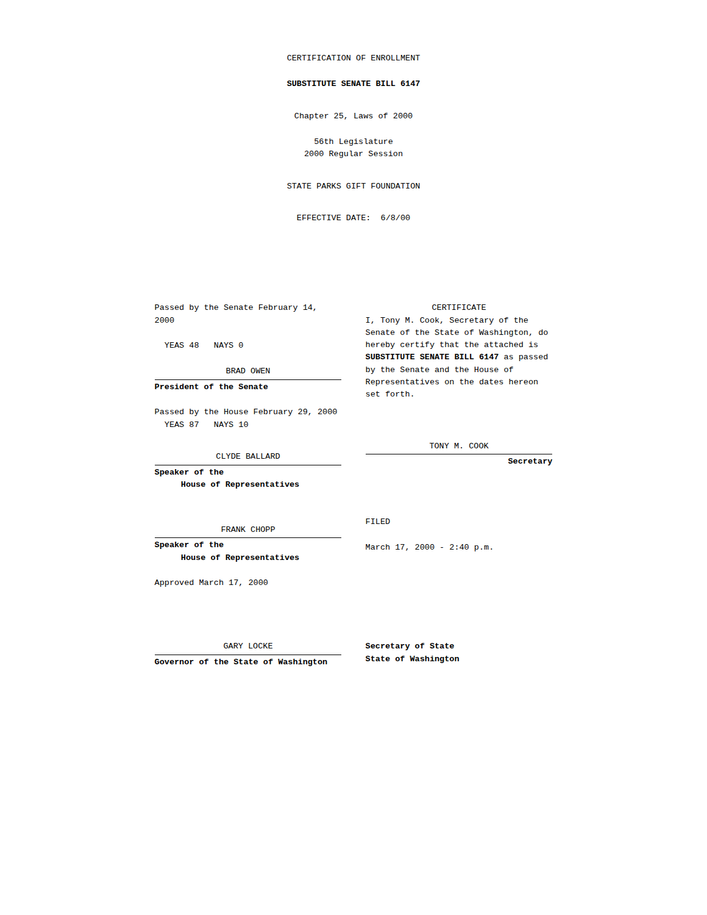CERTIFICATION OF ENROLLMENT
SUBSTITUTE SENATE BILL 6147
Chapter 25, Laws of 2000
56th Legislature
2000 Regular Session
STATE PARKS GIFT FOUNDATION
EFFECTIVE DATE: 6/8/00
Passed by the Senate February 14, 2000
YEAS 48 NAYS 0
BRAD OWEN
President of the Senate
Passed by the House February 29, 2000
YEAS 87 NAYS 10
CLYDE BALLARD
Speaker of the
House of Representatives
FRANK CHOPP
Speaker of the
House of Representatives
Approved March 17, 2000
CERTIFICATE
I, Tony M. Cook, Secretary of the Senate of the State of Washington, do hereby certify that the attached is SUBSTITUTE SENATE BILL 6147 as passed by the Senate and the House of Representatives on the dates hereon set forth.
TONY M. COOK
Secretary
FILED
March 17, 2000 - 2:40 p.m.
GARY LOCKE
Governor of the State of Washington
Secretary of State
State of Washington